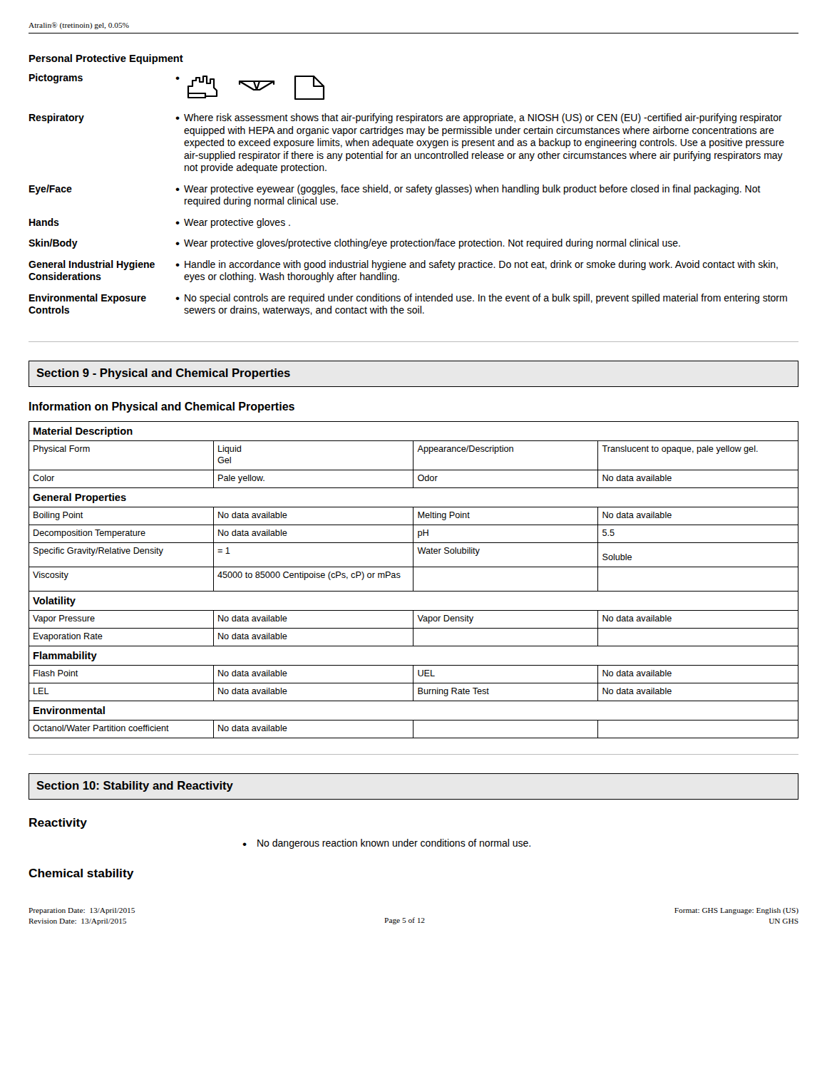Atralin® (tretinoin) gel, 0.05%
Personal Protective Equipment
| Pictograms | • | |
| Respiratory | • | Where risk assessment shows that air-purifying respirators are appropriate, a NIOSH (US) or CEN (EU) -certified air-purifying respirator equipped with HEPA and organic vapor cartridges may be permissible under certain circumstances where airborne concentrations are expected to exceed exposure limits, when adequate oxygen is present and as a backup to engineering controls. Use a positive pressure air-supplied respirator if there is any potential for an uncontrolled release or any other circumstances where air purifying respirators may not provide adequate protection. |
| Eye/Face | • | Wear protective eyewear (goggles, face shield, or safety glasses) when handling bulk product before closed in final packaging. Not required during normal clinical use. |
| Hands | • | Wear protective gloves . |
| Skin/Body | • | Wear protective gloves/protective clothing/eye protection/face protection. Not required during normal clinical use. |
| General Industrial Hygiene Considerations | • | Handle in accordance with good industrial hygiene and safety practice. Do not eat, drink or smoke during work. Avoid contact with skin, eyes or clothing. Wash thoroughly after handling. |
| Environmental Exposure Controls | • | No special controls are required under conditions of intended use. In the event of a bulk spill, prevent spilled material from entering storm sewers or drains, waterways, and contact with the soil. |
Section 9 - Physical and Chemical Properties
Information on Physical and Chemical Properties
| Material Description |
| Physical Form | Liquid Gel | Appearance/Description | Translucent to opaque, pale yellow gel. |
| Color | Pale yellow. | Odor | No data available |
| General Properties |
| Boiling Point | No data available | Melting Point | No data available |
| Decomposition Temperature | No data available | pH | 5.5 |
| Specific Gravity/Relative Density | = 1 | Water Solubility | Soluble |
| Viscosity | 45000 to 85000 Centipoise (cPs, cP) or mPas | | |
| Volatility |
| Vapor Pressure | No data available | Vapor Density | No data available |
| Evaporation Rate | No data available | | |
| Flammability |
| Flash Point | No data available | UEL | No data available |
| LEL | No data available | Burning Rate Test | No data available |
| Environmental |
| Octanol/Water Partition coefficient | No data available | | |
Section 10: Stability and Reactivity
Reactivity
No dangerous reaction known under conditions of normal use.
Chemical stability
Preparation Date: 13/April/2015
Revision Date: 13/April/2015
Format: GHS Language: English (US)
UN GHS
Page 5 of 12